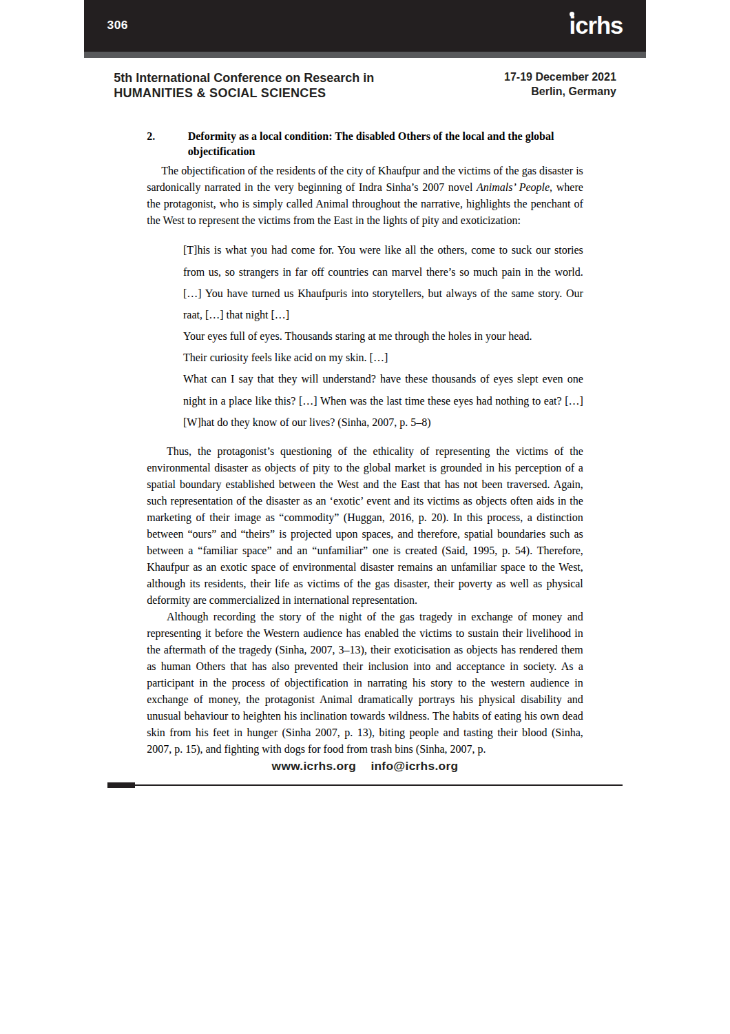306
icrhs
5th International Conference on Research in
HUMANITIES & SOCIAL SCIENCES
17-19 December 2021
Berlin, Germany
2. Deformity as a local condition: The disabled Others of the local and the global objectification
The objectification of the residents of the city of Khaufpur and the victims of the gas disaster is sardonically narrated in the very beginning of Indra Sinha’s 2007 novel Animals’ People, where the protagonist, who is simply called Animal throughout the narrative, highlights the penchant of the West to represent the victims from the East in the lights of pity and exoticization:
[T]his is what you had come for. You were like all the others, come to suck our stories from us, so strangers in far off countries can marvel there’s so much pain in the world. […] You have turned us Khaufpuris into storytellers, but always of the same story. Our raat, […] that night […]
Your eyes full of eyes. Thousands staring at me through the holes in your head.
Their curiosity feels like acid on my skin. […]
What can I say that they will understand? have these thousands of eyes slept even one night in a place like this? […] When was the last time these eyes had nothing to eat? […] [W]hat do they know of our lives? (Sinha, 2007, p. 5–8)
Thus, the protagonist’s questioning of the ethicality of representing the victims of the environmental disaster as objects of pity to the global market is grounded in his perception of a spatial boundary established between the West and the East that has not been traversed. Again, such representation of the disaster as an ‘exotic’ event and its victims as objects often aids in the marketing of their image as “commodity” (Huggan, 2016, p. 20). In this process, a distinction between “ours” and “theirs” is projected upon spaces, and therefore, spatial boundaries such as between a “familiar space” and an “unfamiliar” one is created (Said, 1995, p. 54). Therefore, Khaufpur as an exotic space of environmental disaster remains an unfamiliar space to the West, although its residents, their life as victims of the gas disaster, their poverty as well as physical deformity are commercialized in international representation.
Although recording the story of the night of the gas tragedy in exchange of money and representing it before the Western audience has enabled the victims to sustain their livelihood in the aftermath of the tragedy (Sinha, 2007, 3–13), their exoticisation as objects has rendered them as human Others that has also prevented their inclusion into and acceptance in society. As a participant in the process of objectification in narrating his story to the western audience in exchange of money, the protagonist Animal dramatically portrays his physical disability and unusual behaviour to heighten his inclination towards wildness. The habits of eating his own dead skin from his feet in hunger (Sinha 2007, p. 13), biting people and tasting their blood (Sinha, 2007, p. 15), and fighting with dogs for food from trash bins (Sinha, 2007, p.
www.icrhs.org info@icrhs.org